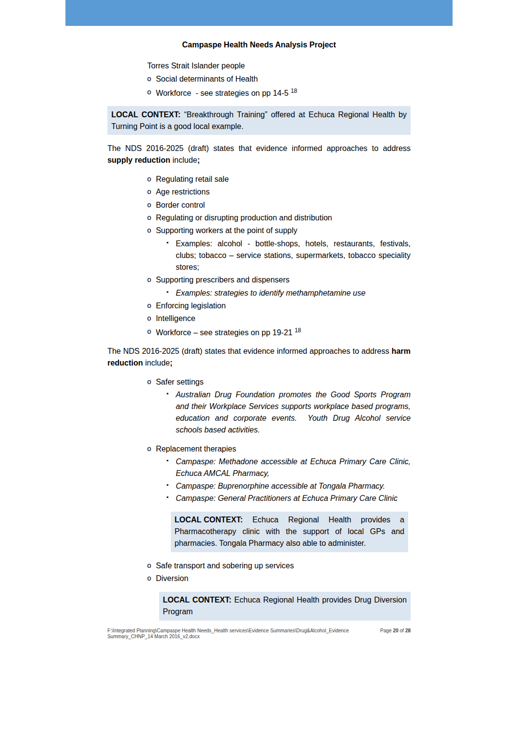Campaspe Health Needs Analysis Project
Torres Strait Islander people
Social determinants of Health
Workforce - see strategies on pp 14-5 18
LOCAL CONTEXT: “Breakthrough Training” offered at Echuca Regional Health by Turning Point is a good local example.
The NDS 2016-2025 (draft) states that evidence informed approaches to address supply reduction include;
Regulating retail sale
Age restrictions
Border control
Regulating or disrupting production and distribution
Supporting workers at the point of supply
Examples: alcohol - bottle-shops, hotels, restaurants, festivals, clubs; tobacco – service stations, supermarkets, tobacco speciality stores;
Supporting prescribers and dispensers
Examples: strategies to identify methamphetamine use
Enforcing legislation
Intelligence
Workforce – see strategies on pp 19-21 18
The NDS 2016-2025 (draft) states that evidence informed approaches to address harm reduction include;
Safer settings
Australian Drug Foundation promotes the Good Sports Program and their Workplace Services supports workplace based programs, education and corporate events. Youth Drug Alcohol service schools based activities.
Replacement therapies
Campaspe: Methadone accessible at Echuca Primary Care Clinic, Echuca AMCAL Pharmacy,
Campaspe: Buprenorphine accessible at Tongala Pharmacy.
Campaspe: General Practitioners at Echuca Primary Care Clinic
LOCAL CONTEXT: Echuca Regional Health provides a Pharmacotherapy clinic with the support of local GPs and pharmacies. Tongala Pharmacy also able to administer.
Safe transport and sobering up services
Diversion
LOCAL CONTEXT: Echuca Regional Health provides Drug Diversion Program
Page 20 of 28
F:\Integrated Planning\Campaspe Health Needs_Health services\Evidence Summaries\Drug&Alcohol_Evidence Summary_CHNP_14 March 2016_v2.docx